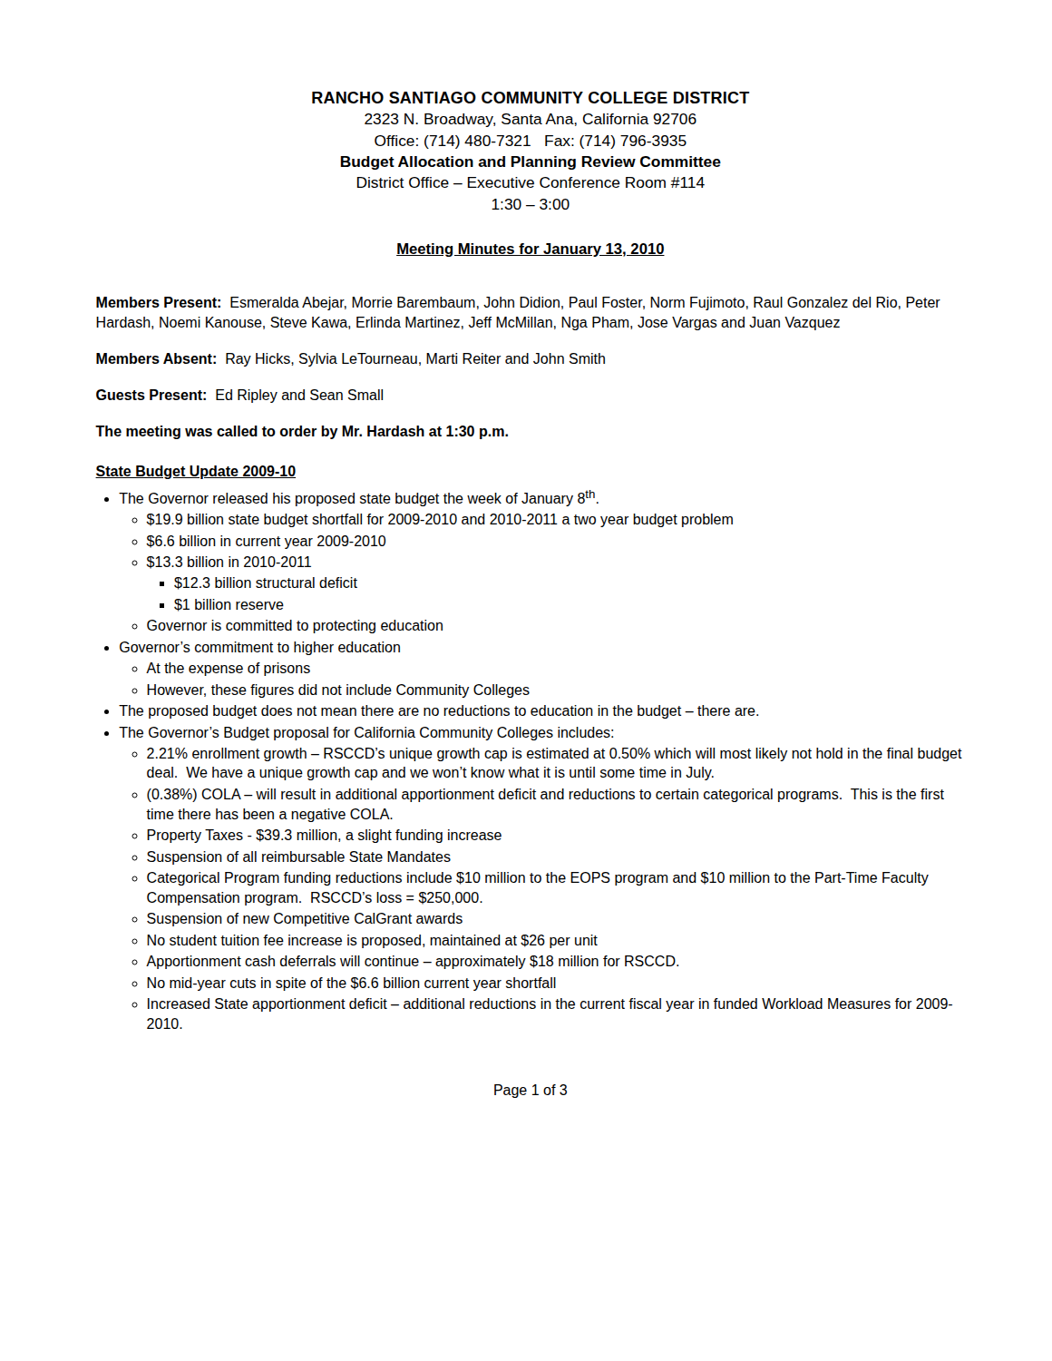RANCHO SANTIAGO COMMUNITY COLLEGE DISTRICT
2323 N. Broadway, Santa Ana, California 92706
Office: (714) 480-7321 Fax: (714) 796-3935
Budget Allocation and Planning Review Committee
District Office – Executive Conference Room #114
1:30 – 3:00
Meeting Minutes for January 13, 2010
Members Present: Esmeralda Abejar, Morrie Barembaum, John Didion, Paul Foster, Norm Fujimoto, Raul Gonzalez del Rio, Peter Hardash, Noemi Kanouse, Steve Kawa, Erlinda Martinez, Jeff McMillan, Nga Pham, Jose Vargas and Juan Vazquez
Members Absent: Ray Hicks, Sylvia LeTourneau, Marti Reiter and John Smith
Guests Present: Ed Ripley and Sean Small
The meeting was called to order by Mr. Hardash at 1:30 p.m.
State Budget Update 2009-10
The Governor released his proposed state budget the week of January 8th.
$19.9 billion state budget shortfall for 2009-2010 and 2010-2011 a two year budget problem
$6.6 billion in current year 2009-2010
$13.3 billion in 2010-2011
$12.3 billion structural deficit
$1 billion reserve
Governor is committed to protecting education
Governor’s commitment to higher education
At the expense of prisons
However, these figures did not include Community Colleges
The proposed budget does not mean there are no reductions to education in the budget – there are.
The Governor’s Budget proposal for California Community Colleges includes:
2.21% enrollment growth – RSCCD’s unique growth cap is estimated at 0.50% which will most likely not hold in the final budget deal. We have a unique growth cap and we won’t know what it is until some time in July.
(0.38%) COLA – will result in additional apportionment deficit and reductions to certain categorical programs. This is the first time there has been a negative COLA.
Property Taxes - $39.3 million, a slight funding increase
Suspension of all reimbursable State Mandates
Categorical Program funding reductions include $10 million to the EOPS program and $10 million to the Part-Time Faculty Compensation program. RSCCD’s loss = $250,000.
Suspension of new Competitive CalGrant awards
No student tuition fee increase is proposed, maintained at $26 per unit
Apportionment cash deferrals will continue – approximately $18 million for RSCCD.
No mid-year cuts in spite of the $6.6 billion current year shortfall
Increased State apportionment deficit – additional reductions in the current fiscal year in funded Workload Measures for 2009-2010.
Page 1 of 3